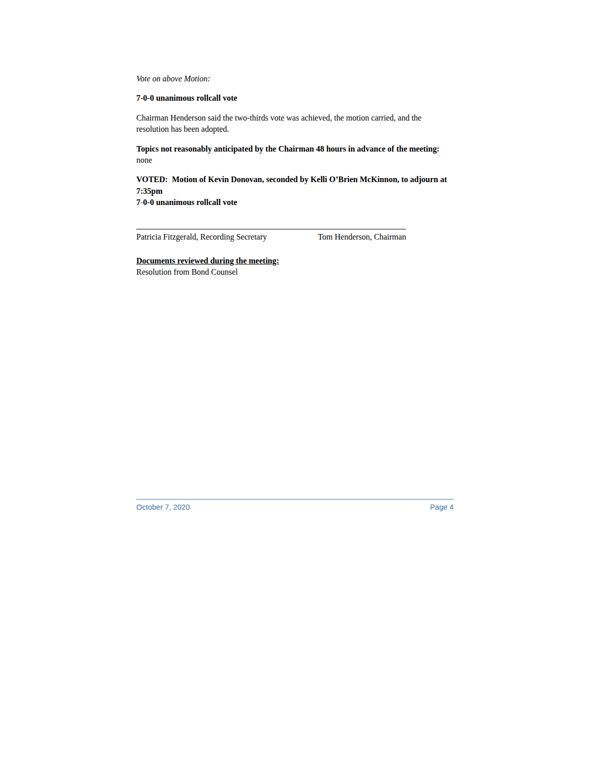Vote on above Motion:
7-0-0 unanimous rollcall vote
Chairman Henderson said the two-thirds vote was achieved, the motion carried, and the resolution has been adopted.
Topics not reasonably anticipated by the Chairman 48 hours in advance of the meeting: none
VOTED: Motion of Kevin Donovan, seconded by Kelli O’Brien McKinnon, to adjourn at 7:35pm
7-0-0 unanimous rollcall vote
Patricia Fitzgerald, Recording Secretary Tom Henderson, Chairman
Documents reviewed during the meeting:
Resolution from Bond Counsel
October 7, 2020 Page 4